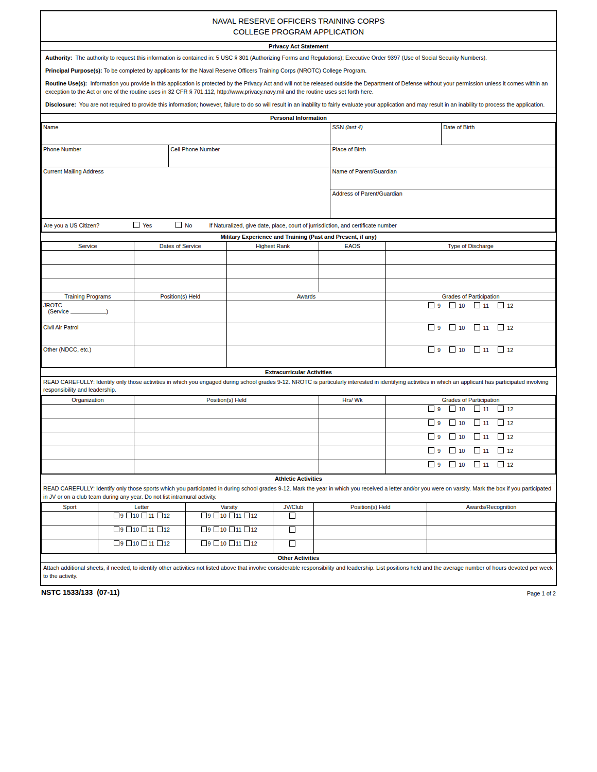NAVAL RESERVE OFFICERS TRAINING CORPS
COLLEGE PROGRAM APPLICATION
Privacy Act Statement
Authority: The authority to request this information is contained in: 5 USC § 301 (Authorizing Forms and Regulations); Executive Order 9397 (Use of Social Security Numbers).
Principal Purpose(s): To be completed by applicants for the Naval Reserve Officers Training Corps (NROTC) College Program.
Routine Use(s): Information you provide in this application is protected by the Privacy Act and will not be released outside the Department of Defense without your permission unless it comes within an exception to the Act or one of the routine uses in 32 CFR § 701.112, http://www.privacy.navy.mil and the routine uses set forth here.
Disclosure: You are not required to provide this information; however, failure to do so will result in an inability to fairly evaluate your application and may result in an inability to process the application.
Personal Information
| Name | SSN (last 4) | Date of Birth |
| Phone Number | Cell Phone Number | Place of Birth |
| Current Mailing Address | Name of Parent/Guardian |
| Address of Parent/Guardian |
| Are you a US Citizen? Yes No If Naturalized, give date, place, court of jurrisdiction, and certificate number |
Military Experience and Training (Past and Present, if any)
| Service | Dates of Service | Highest Rank | EAOS | Type of Discharge |
| Training Programs | Position(s) Held | Awards | Grades of Participation |
| JROTC (Service ) | | | 9 10 11 12 |
| Civil Air Patrol | | | 9 10 11 12 |
| Other (NDCC, etc.) | | | 9 10 11 12 |
Extracurricular Activities
READ CAREFULLY: Identify only those activities in which you engaged during school grades 9-12. NROTC is particularly interested in identifying activities in which an applicant has participated involving responsibility and leadership.
| Organization | Position(s) Held | Hrs/ Wk | Grades of Participation |
| | | | 9 10 11 12 |
| | | | 9 10 11 12 |
| | | | 9 10 11 12 |
| | | | 9 10 11 12 |
| | | | 9 10 11 12 |
Athletic Activities
READ CAREFULLY: Identify only those sports which you participated in during school grades 9-12. Mark the year in which you received a letter and/or you were on varsity. Mark the box if you participated in JV or on a club team during any year. Do not list intramural activity.
| Sport | Letter | Varsity | JV/Club | Position(s) Held | Awards/Recognition |
| | 9 10 11 12 | 9 10 11 12 | | | |
| | 9 10 11 12 | 9 10 11 12 | | | |
| | 9 10 11 12 | 9 10 11 12 | | | |
Other Activities
Attach additional sheets, if needed, to identify other activities not listed above that involve considerable responsibility and leadership. List positions held and the average number of hours devoted per week to the activity.
NSTC 1533/133 (07-11)
Page 1 of 2